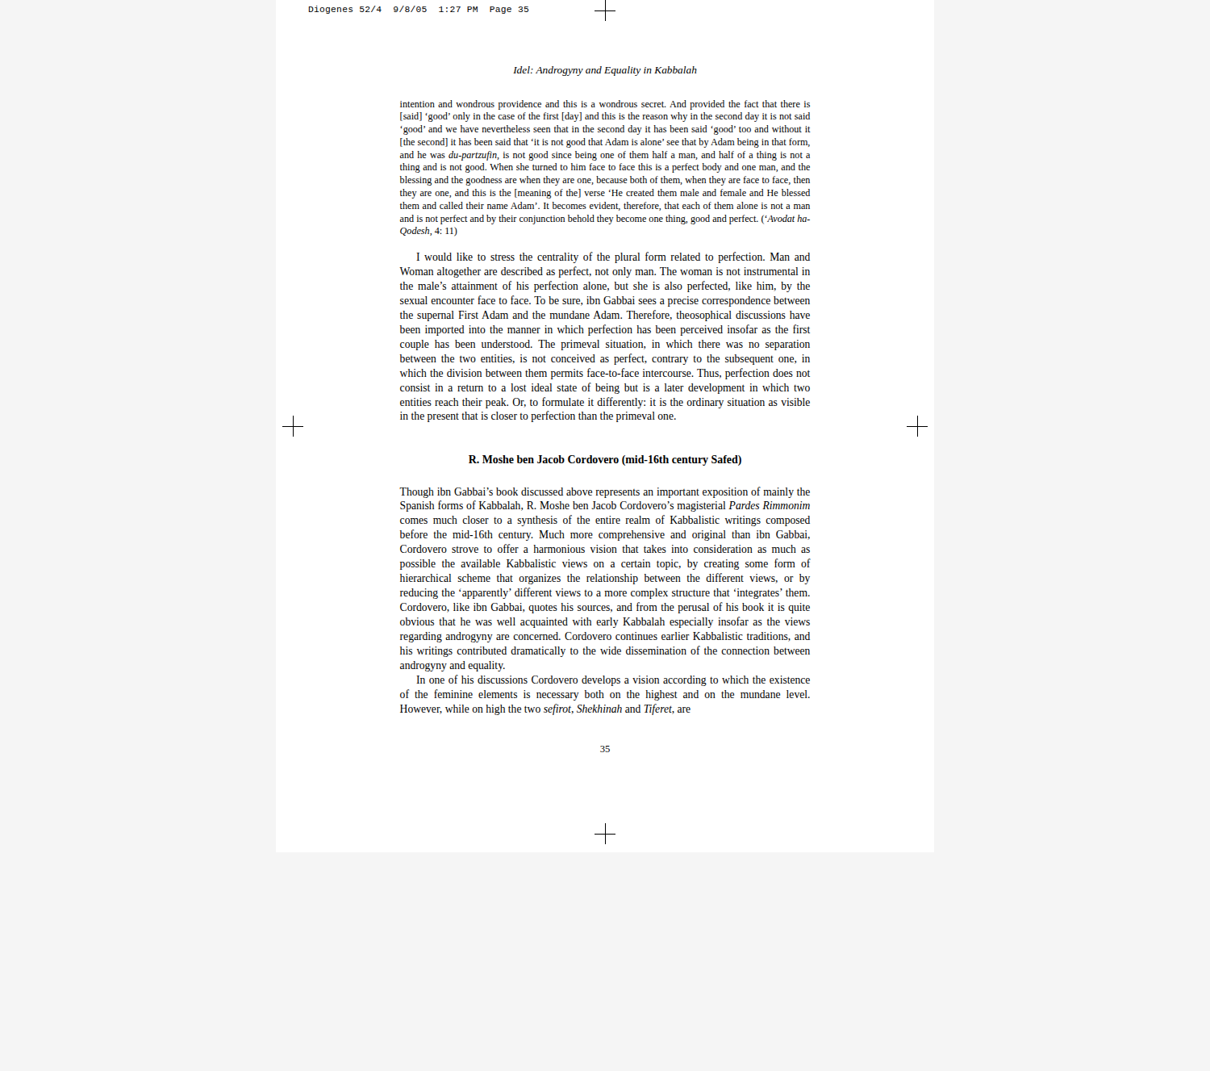Diogenes 52/4 9/8/05 1:27 PM Page 35
Idel: Androgyny and Equality in Kabbalah
intention and wondrous providence and this is a wondrous secret. And provided the fact that there is [said] ‘good’ only in the case of the first [day] and this is the reason why in the second day it is not said ‘good’ and we have nevertheless seen that in the second day it has been said ‘good’ too and without it [the second] it has been said that ‘it is not good that Adam is alone’ see that by Adam being in that form, and he was du-partzufin, is not good since being one of them half a man, and half of a thing is not a thing and is not good. When she turned to him face to face this is a perfect body and one man, and the blessing and the goodness are when they are one, because both of them, when they are face to face, then they are one, and this is the [meaning of the] verse ‘He created them male and female and He blessed them and called their name Adam’. It becomes evident, therefore, that each of them alone is not a man and is not perfect and by their conjunction behold they become one thing, good and perfect. (‘Avodat ha-Qodesh, 4: 11)
I would like to stress the centrality of the plural form related to perfection. Man and Woman altogether are described as perfect, not only man. The woman is not instrumental in the male’s attainment of his perfection alone, but she is also perfected, like him, by the sexual encounter face to face. To be sure, ibn Gabbai sees a precise correspondence between the supernal First Adam and the mundane Adam. Therefore, theosophical discussions have been imported into the manner in which perfection has been perceived insofar as the first couple has been understood. The primeval situation, in which there was no separation between the two entities, is not conceived as perfect, contrary to the subsequent one, in which the division between them permits face-to-face intercourse. Thus, perfection does not consist in a return to a lost ideal state of being but is a later development in which two entities reach their peak. Or, to formulate it differently: it is the ordinary situation as visible in the present that is closer to perfection than the primeval one.
R. Moshe ben Jacob Cordovero (mid-16th century Safed)
Though ibn Gabbai’s book discussed above represents an important exposition of mainly the Spanish forms of Kabbalah, R. Moshe ben Jacob Cordovero’s magisterial Pardes Rimmonim comes much closer to a synthesis of the entire realm of Kabbalistic writings composed before the mid-16th century. Much more comprehensive and original than ibn Gabbai, Cordovero strove to offer a harmonious vision that takes into consideration as much as possible the available Kabbalistic views on a certain topic, by creating some form of hierarchical scheme that organizes the relationship between the different views, or by reducing the ‘apparently’ different views to a more complex structure that ‘integrates’ them. Cordovero, like ibn Gabbai, quotes his sources, and from the perusal of his book it is quite obvious that he was well acquainted with early Kabbalah especially insofar as the views regarding androgyny are concerned. Cordovero continues earlier Kabbalistic traditions, and his writings contributed dramatically to the wide dissemination of the connection between androgyny and equality.
In one of his discussions Cordovero develops a vision according to which the existence of the feminine elements is necessary both on the highest and on the mundane level. However, while on high the two sefirot, Shekhinah and Tiferet, are
35